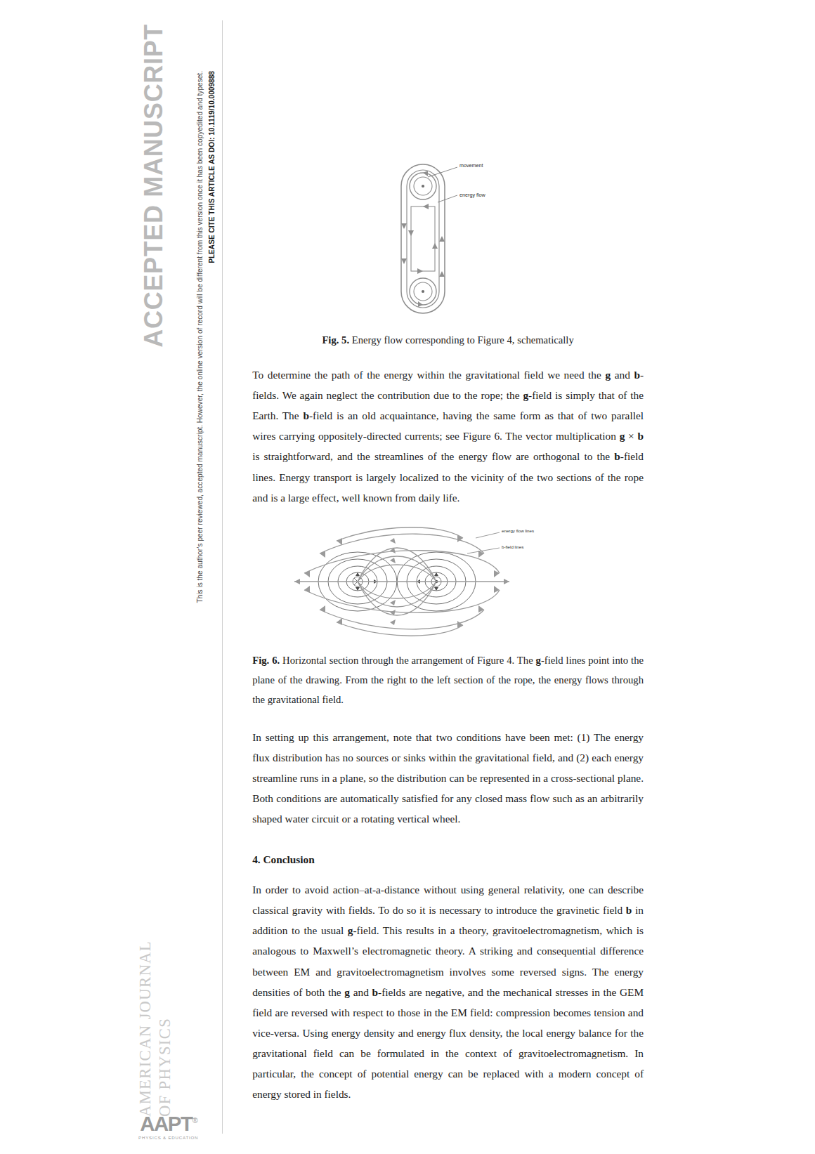ACCEPTED MANUSCRIPT
AMERICAN JOURNAL
OF PHYSICS
This is the author’s peer reviewed, accepted manuscript. However, the online version of record will be different from this version once it has been copyedited and typeset.
PLEASE CITE THIS ARTICLE AS DOI: 10.1119/10.0009888
AAPT®
PHYSICS & EDUCATION
movement energy flow
Fig. 5. Energy flow corresponding to Figure 4, schematically
To determine the path of the energy within the gravitational field we need the g and b-fields. We again neglect the contribution due to the rope; the g-field is simply that of the Earth. The b-field is an old acquaintance, having the same form as that of two parallel wires carrying oppositely-directed currents; see Figure 6. The vector multiplication g × b is straightforward, and the streamlines of the energy flow are orthogonal to the b-field lines. Energy transport is largely localized to the vicinity of the two sections of the rope and is a large effect, well known from daily life.
energy flow lines b-field lines
Fig. 6. Horizontal section through the arrangement of Figure 4. The g-field lines point into the plane of the drawing. From the right to the left section of the rope, the energy flows through the gravitational field.
In setting up this arrangement, note that two conditions have been met: (1) The energy flux distribution has no sources or sinks within the gravitational field, and (2) each energy streamline runs in a plane, so the distribution can be represented in a cross-sectional plane. Both conditions are automatically satisfied for any closed mass flow such as an arbitrarily shaped water circuit or a rotating vertical wheel.
4. Conclusion
In order to avoid action–at-a-distance without using general relativity, one can describe classical gravity with fields. To do so it is necessary to introduce the gravinetic field b in addition to the usual g-field. This results in a theory, gravitoelectromagnetism, which is analogous to Maxwell’s electromagnetic theory. A striking and consequential difference between EM and gravitoelectromagnetism involves some reversed signs. The energy densities of both the g and b-fields are negative, and the mechanical stresses in the GEM field are reversed with respect to those in the EM field: compression becomes tension and vice-versa. Using energy density and energy flux density, the local energy balance for the gravitational field can be formulated in the context of gravitoelectromagnetism. In particular, the concept of potential energy can be replaced with a modern concept of energy stored in fields.